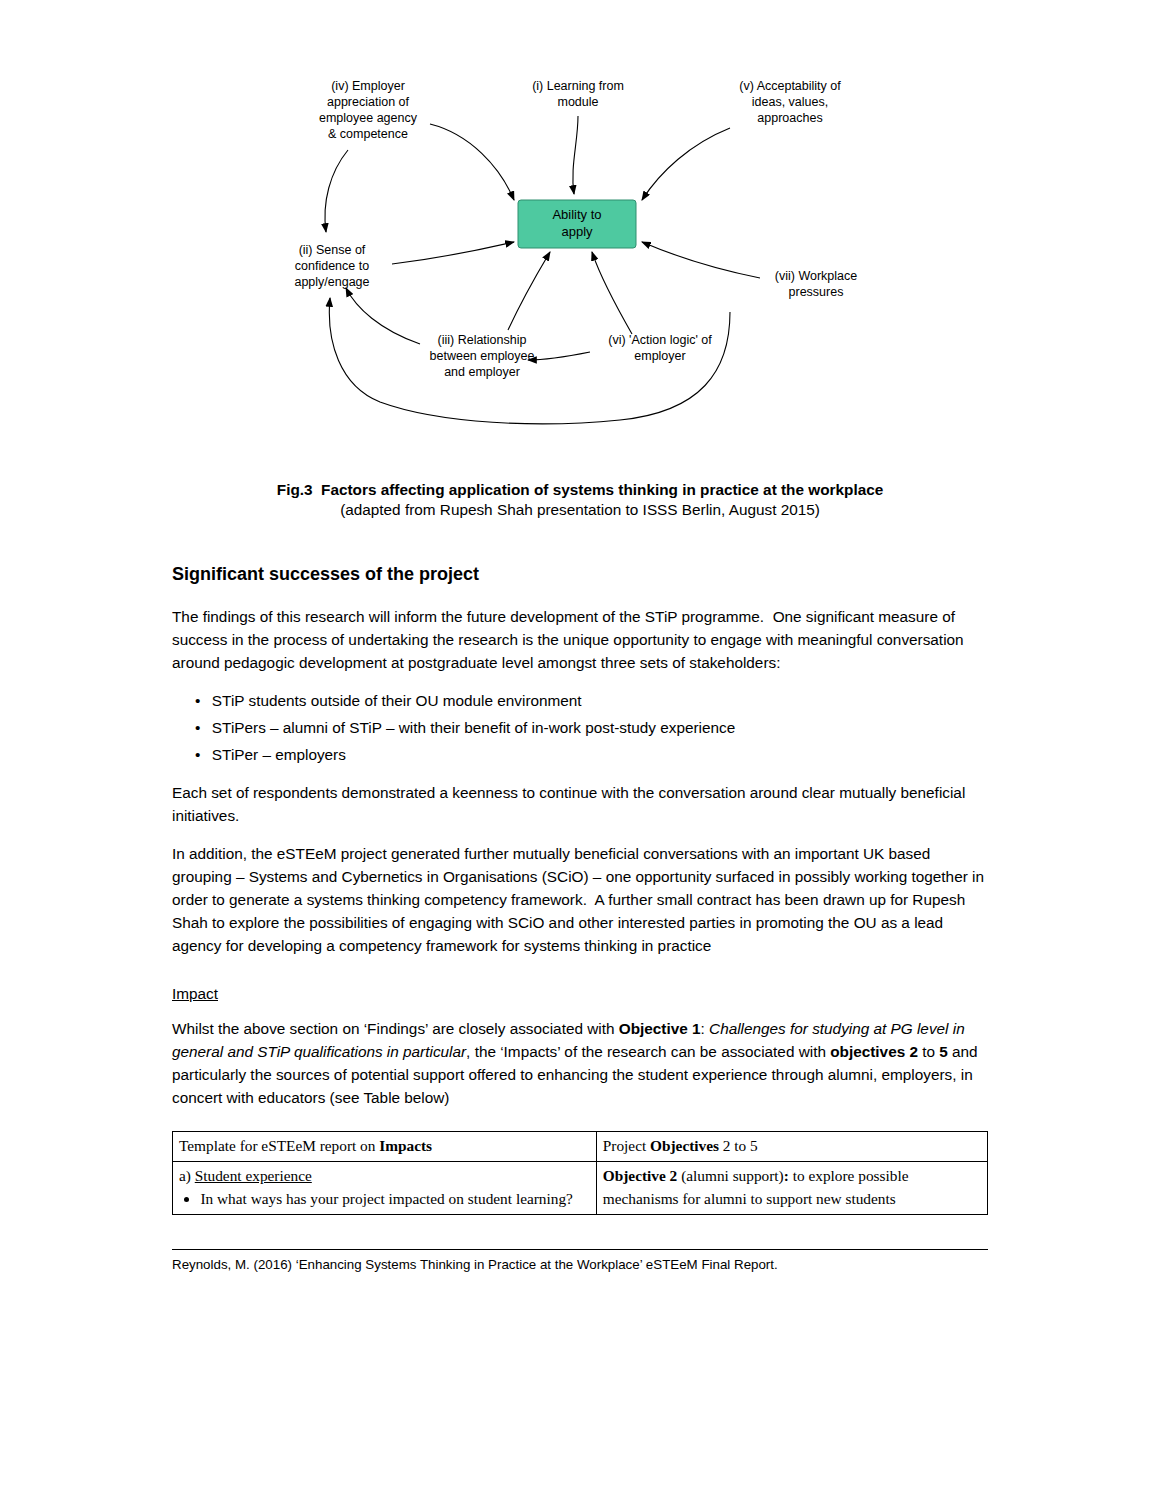Ability to apply (i) Learning from module (iv) Employer appreciation of employee agency & competence (v) Acceptability of ideas, values, approaches (ii) Sense of confidence to apply/engage (vii) Workplace pressures (iii) Relationship between employee and employer (vi) 'Action logic' of employer
Fig.3 Factors affecting application of systems thinking in practice at the workplace
(adapted from Rupesh Shah presentation to ISSS Berlin, August 2015)
Significant successes of the project
The findings of this research will inform the future development of the STiP programme. One significant measure of success in the process of undertaking the research is the unique opportunity to engage with meaningful conversation around pedagogic development at postgraduate level amongst three sets of stakeholders:
STiP students outside of their OU module environment
STiPers – alumni of STiP – with their benefit of in-work post-study experience
STiPer – employers
Each set of respondents demonstrated a keenness to continue with the conversation around clear mutually beneficial initiatives.
In addition, the eSTEeM project generated further mutually beneficial conversations with an important UK based grouping – Systems and Cybernetics in Organisations (SCiO) – one opportunity surfaced in possibly working together in order to generate a systems thinking competency framework. A further small contract has been drawn up for Rupesh Shah to explore the possibilities of engaging with SCiO and other interested parties in promoting the OU as a lead agency for developing a competency framework for systems thinking in practice
Impact
Whilst the above section on ‘Findings’ are closely associated with Objective 1: Challenges for studying at PG level in general and STiP qualifications in particular, the ‘Impacts’ of the research can be associated with objectives 2 to 5 and particularly the sources of potential support offered to enhancing the student experience through alumni, employers, in concert with educators (see Table below)
| Template for eSTEeM report on Impacts | Project Objectives 2 to 5 |
| a) Student experience In what ways has your project impacted on student learning? | Objective 2 (alumni support) : to explore possible mechanisms for alumni to support new students |
Reynolds, M. (2016) ‘Enhancing Systems Thinking in Practice at the Workplace’ eSTEeM Final Report.